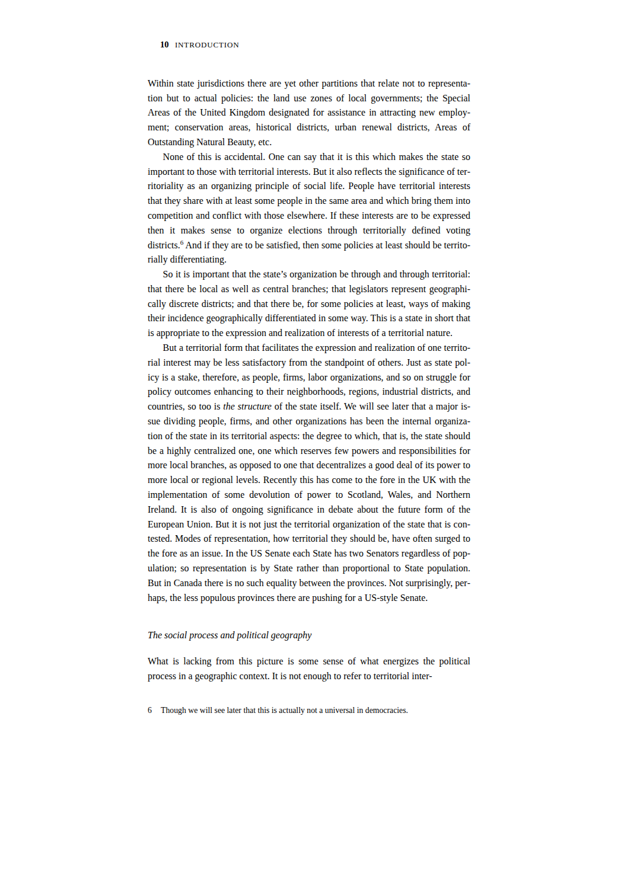10 INTRODUCTION
Within state jurisdictions there are yet other partitions that relate not to representation but to actual policies: the land use zones of local governments; the Special Areas of the United Kingdom designated for assistance in attracting new employment; conservation areas, historical districts, urban renewal districts, Areas of Outstanding Natural Beauty, etc.
None of this is accidental. One can say that it is this which makes the state so important to those with territorial interests. But it also reflects the significance of territoriality as an organizing principle of social life. People have territorial interests that they share with at least some people in the same area and which bring them into competition and conflict with those elsewhere. If these interests are to be expressed then it makes sense to organize elections through territorially defined voting districts.6 And if they are to be satisfied, then some policies at least should be territorially differentiating.
So it is important that the state’s organization be through and through territorial: that there be local as well as central branches; that legislators represent geographically discrete districts; and that there be, for some policies at least, ways of making their incidence geographically differentiated in some way. This is a state in short that is appropriate to the expression and realization of interests of a territorial nature.
But a territorial form that facilitates the expression and realization of one territorial interest may be less satisfactory from the standpoint of others. Just as state policy is a stake, therefore, as people, firms, labor organizations, and so on struggle for policy outcomes enhancing to their neighborhoods, regions, industrial districts, and countries, so too is the structure of the state itself. We will see later that a major issue dividing people, firms, and other organizations has been the internal organization of the state in its territorial aspects: the degree to which, that is, the state should be a highly centralized one, one which reserves few powers and responsibilities for more local branches, as opposed to one that decentralizes a good deal of its power to more local or regional levels. Recently this has come to the fore in the UK with the implementation of some devolution of power to Scotland, Wales, and Northern Ireland. It is also of ongoing significance in debate about the future form of the European Union. But it is not just the territorial organization of the state that is contested. Modes of representation, how territorial they should be, have often surged to the fore as an issue. In the US Senate each State has two Senators regardless of population; so representation is by State rather than proportional to State population. But in Canada there is no such equality between the provinces. Not surprisingly, perhaps, the less populous provinces there are pushing for a US-style Senate.
The social process and political geography
What is lacking from this picture is some sense of what energizes the political process in a geographic context. It is not enough to refer to territorial inter-
6 Though we will see later that this is actually not a universal in democracies.